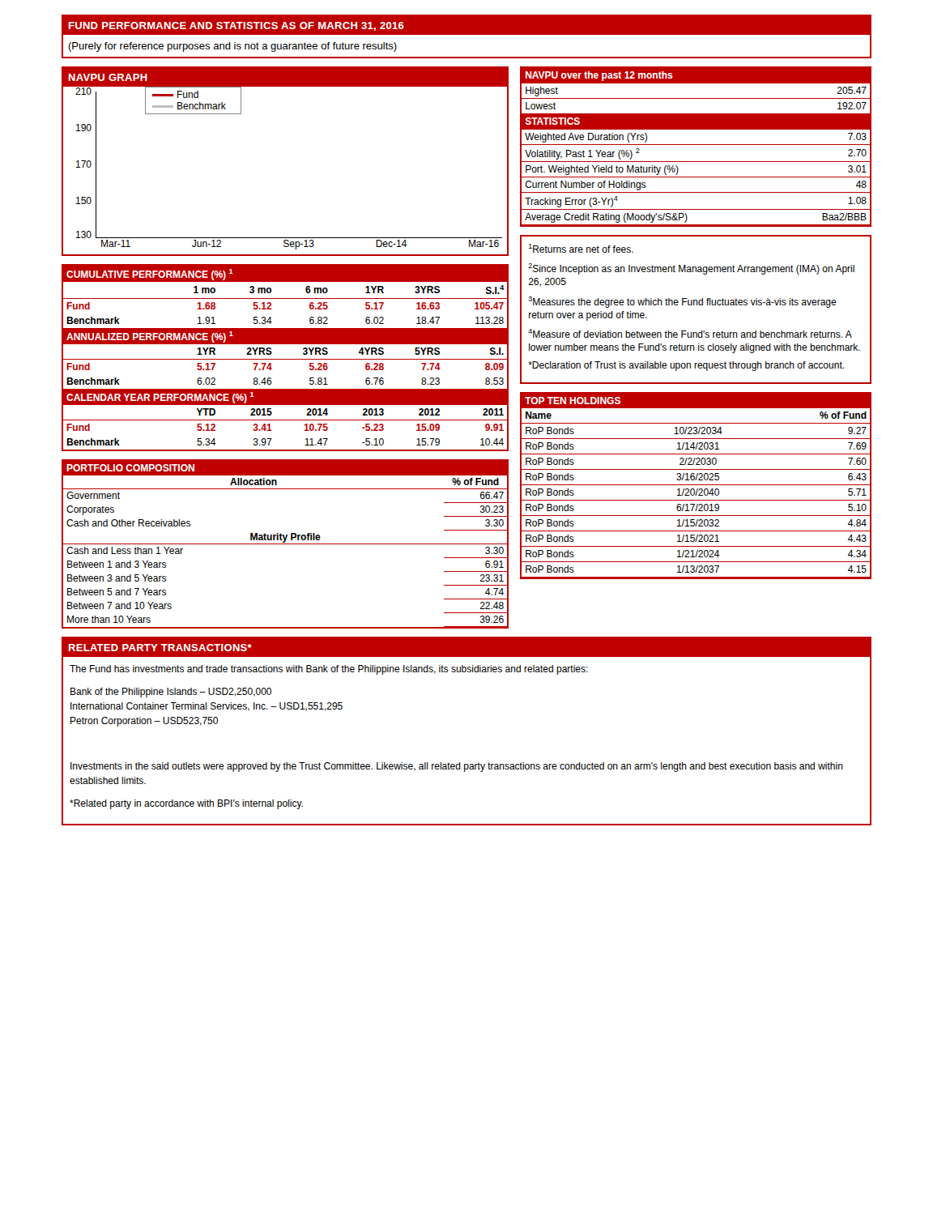FUND PERFORMANCE AND STATISTICS AS OF MARCH 31, 2016
(Purely for reference purposes and is not a guarantee of future results)
NAVPU GRAPH
210
190
170
150
130
Fund
Benchmark
Mar-11 Jun-12 Sep-13 Dec-14 Mar-16
| CUMULATIVE PERFORMANCE (%) 1 |
| --- |
| | 1 mo | 3 mo | 6 mo | 1YR | 3YRS | S.I. 4 |
| Fund | 1.68 | 5.12 | 6.25 | 5.17 | 16.63 | 105.47 |
| Benchmark | 1.91 | 5.34 | 6.82 | 6.02 | 18.47 | 113.28 |
| ANNUALIZED PERFORMANCE (%) 1 |
| | 1YR | 2YRS | 3YRS | 4YRS | 5YRS | S.I. |
| Fund | 5.17 | 7.74 | 5.26 | 6.28 | 7.74 | 8.09 |
| Benchmark | 6.02 | 8.46 | 5.81 | 6.76 | 8.23 | 8.53 |
| CALENDAR YEAR PERFORMANCE (%) 1 |
| | YTD | 2015 | 2014 | 2013 | 2012 | 2011 |
| Fund | 5.12 | 3.41 | 10.75 | -5.23 | 15.09 | 9.91 |
| Benchmark | 5.34 | 3.97 | 11.47 | -5.10 | 15.79 | 10.44 |
| PORTFOLIO COMPOSITION |
| --- |
| Allocation | % of Fund |
| Government | 66.47 |
| Corporates | 30.23 |
| Cash and Other Receivables | 3.30 |
| Maturity Profile |
| Cash and Less than 1 Year | 3.30 |
| Between 1 and 3 Years | 6.91 |
| Between 3 and 5 Years | 23.31 |
| Between 5 and 7 Years | 4.74 |
| Between 7 and 10 Years | 22.48 |
| More than 10 Years | 39.26 |
| NAVPU over the past 12 months |
| --- |
| Highest | 205.47 |
| Lowest | 192.07 |
| STATISTICS |
| Weighted Ave Duration (Yrs) | 7.03 |
| Volatility, Past 1 Year (%) 2 | 2.70 |
| Port. Weighted Yield to Maturity (%) | 3.01 |
| Current Number of Holdings | 48 |
| Tracking Error (3-Yr) 4 | 1.08 |
| Average Credit Rating (Moody's/S&P) | Baa2/BBB |
1Returns are net of fees.
2Since Inception as an Investment Management Arrangement (IMA) on April 26, 2005
3Measures the degree to which the Fund fluctuates vis-à-vis its average return over a period of time.
4Measure of deviation between the Fund's return and benchmark returns. A lower number means the Fund's return is closely aligned with the benchmark.
*Declaration of Trust is available upon request through branch of account.
| TOP TEN HOLDINGS |
| --- |
| Name | | % of Fund |
| RoP Bonds | 10/23/2034 | 9.27 |
| RoP Bonds | 1/14/2031 | 7.69 |
| RoP Bonds | 2/2/2030 | 7.60 |
| RoP Bonds | 3/16/2025 | 6.43 |
| RoP Bonds | 1/20/2040 | 5.71 |
| RoP Bonds | 6/17/2019 | 5.10 |
| RoP Bonds | 1/15/2032 | 4.84 |
| RoP Bonds | 1/15/2021 | 4.43 |
| RoP Bonds | 1/21/2024 | 4.34 |
| RoP Bonds | 1/13/2037 | 4.15 |
RELATED PARTY TRANSACTIONS*
The Fund has investments and trade transactions with Bank of the Philippine Islands, its subsidiaries and related parties:
Bank of the Philippine Islands – USD2,250,000
International Container Terminal Services, Inc. – USD1,551,295
Petron Corporation – USD523,750
Investments in the said outlets were approved by the Trust Committee. Likewise, all related party transactions are conducted on an arm's length and best execution basis and within established limits.
*Related party in accordance with BPI's internal policy.